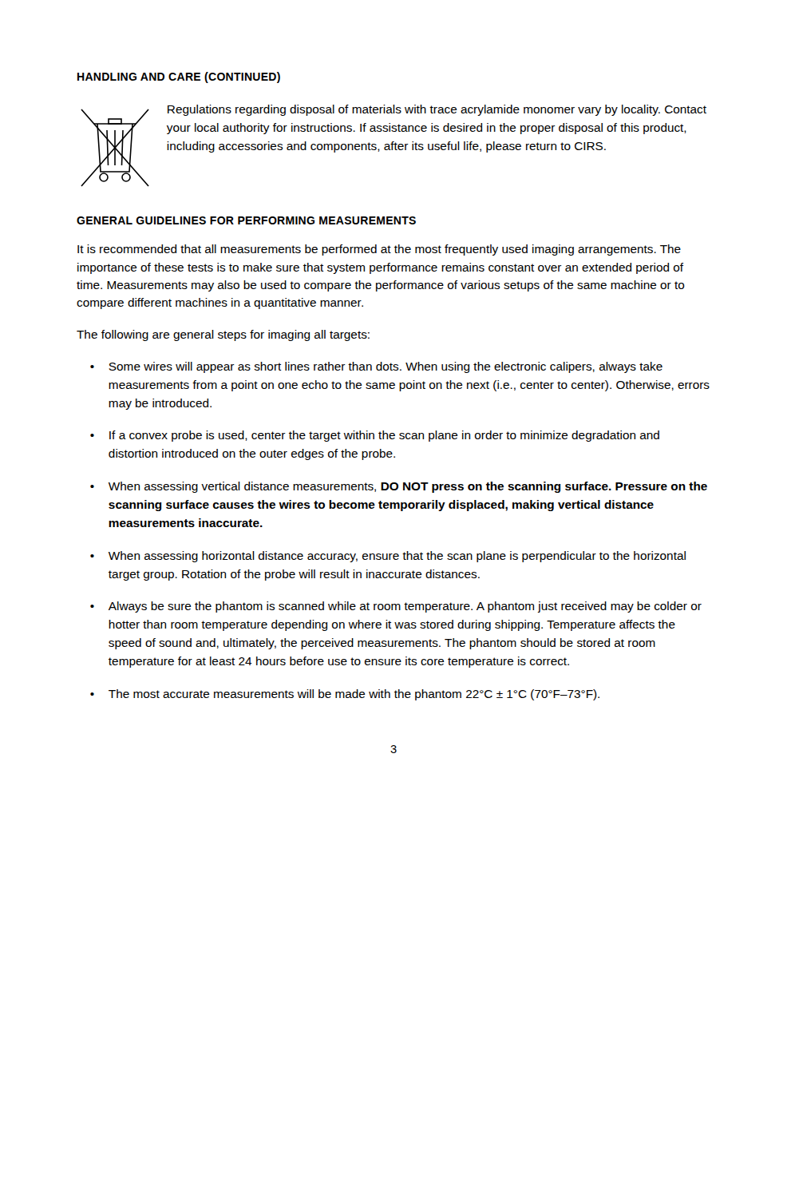HANDLING AND CARE (CONTINUED)
Regulations regarding disposal of materials with trace acrylamide monomer vary by locality. Contact your local authority for instructions. If assistance is desired in the proper disposal of this product, including accessories and components, after its useful life, please return to CIRS.
GENERAL GUIDELINES FOR PERFORMING MEASUREMENTS
It is recommended that all measurements be performed at the most frequently used imaging arrangements. The importance of these tests is to make sure that system performance remains constant over an extended period of time. Measurements may also be used to compare the performance of various setups of the same machine or to compare different machines in a quantitative manner.
The following are general steps for imaging all targets:
Some wires will appear as short lines rather than dots. When using the electronic calipers, always take measurements from a point on one echo to the same point on the next (i.e., center to center). Otherwise, errors may be introduced.
If a convex probe is used, center the target within the scan plane in order to minimize degradation and distortion introduced on the outer edges of the probe.
When assessing vertical distance measurements, DO NOT press on the scanning surface. Pressure on the scanning surface causes the wires to become temporarily displaced, making vertical distance measurements inaccurate.
When assessing horizontal distance accuracy, ensure that the scan plane is perpendicular to the horizontal target group. Rotation of the probe will result in inaccurate distances.
Always be sure the phantom is scanned while at room temperature. A phantom just received may be colder or hotter than room temperature depending on where it was stored during shipping. Temperature affects the speed of sound and, ultimately, the perceived measurements. The phantom should be stored at room temperature for at least 24 hours before use to ensure its core temperature is correct.
The most accurate measurements will be made with the phantom 22°C ± 1°C (70°F–73°F).
3